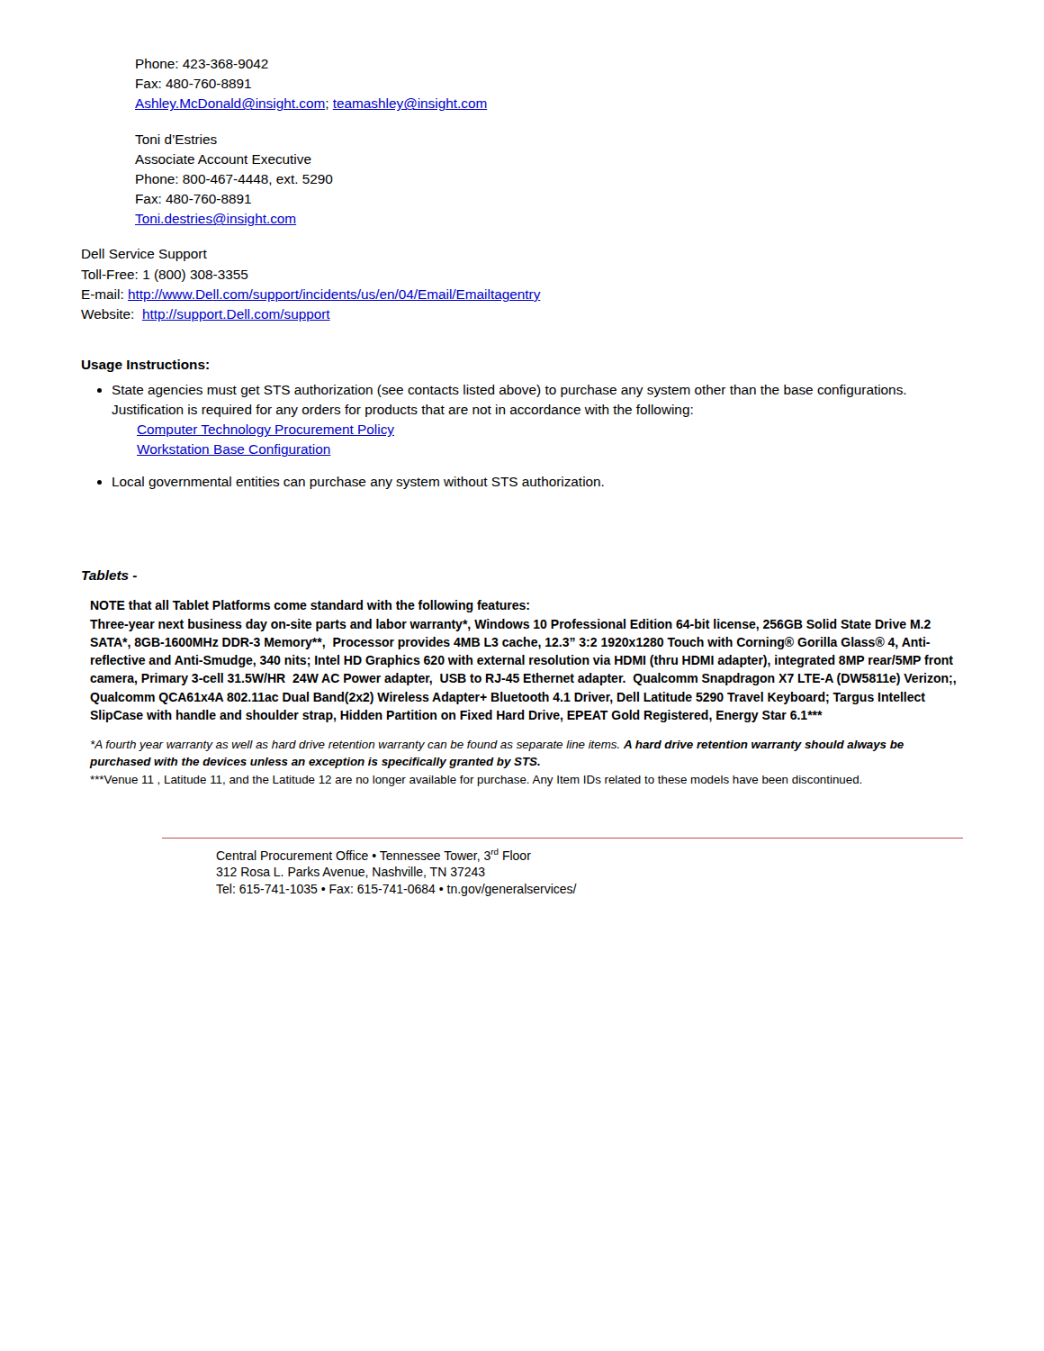Phone: 423-368-9042
Fax: 480-760-8891
Ashley.McDonald@insight.com; teamashley@insight.com
Toni d’Estries
Associate Account Executive
Phone: 800-467-4448, ext. 5290
Fax: 480-760-8891
Toni.destries@insight.com
Dell Service Support
Toll-Free: 1 (800) 308-3355
E-mail: http://www.Dell.com/support/incidents/us/en/04/Email/Emailtagentry
Website: http://support.Dell.com/support
Usage Instructions:
State agencies must get STS authorization (see contacts listed above) to purchase any system other than the base configurations. Justification is required for any orders for products that are not in accordance with the following:
Computer Technology Procurement Policy
Workstation Base Configuration
Local governmental entities can purchase any system without STS authorization.
Tablets -
NOTE that all Tablet Platforms come standard with the following features:
Three-year next business day on-site parts and labor warranty*, Windows 10 Professional Edition 64-bit license, 256GB Solid State Drive M.2 SATA*, 8GB-1600MHz DDR-3 Memory**, Processor provides 4MB L3 cache, 12.3” 3:2 1920x1280 Touch with Corning® Gorilla Glass® 4, Anti-reflective and Anti-Smudge, 340 nits; Intel HD Graphics 620 with external resolution via HDMI (thru HDMI adapter), integrated 8MP rear/5MP front camera, Primary 3-cell 31.5W/HR 24W AC Power adapter, USB to RJ-45 Ethernet adapter. Qualcomm Snapdragon X7 LTE-A (DW5811e) Verizon;, Qualcomm QCA61x4A 802.11ac Dual Band(2x2) Wireless Adapter+ Bluetooth 4.1 Driver, Dell Latitude 5290 Travel Keyboard; Targus Intellect SlipCase with handle and shoulder strap, Hidden Partition on Fixed Hard Drive, EPEAT Gold Registered, Energy Star 6.1***
*A fourth year warranty as well as hard drive retention warranty can be found as separate line items. A hard drive retention warranty should always be purchased with the devices unless an exception is specifically granted by STS.
***Venue 11 , Latitude 11, and the Latitude 12 are no longer available for purchase. Any Item IDs related to these models have been discontinued.
Central Procurement Office • Tennessee Tower, 3rd Floor
312 Rosa L. Parks Avenue, Nashville, TN 37243
Tel: 615-741-1035 • Fax: 615-741-0684 • tn.gov/generalservices/